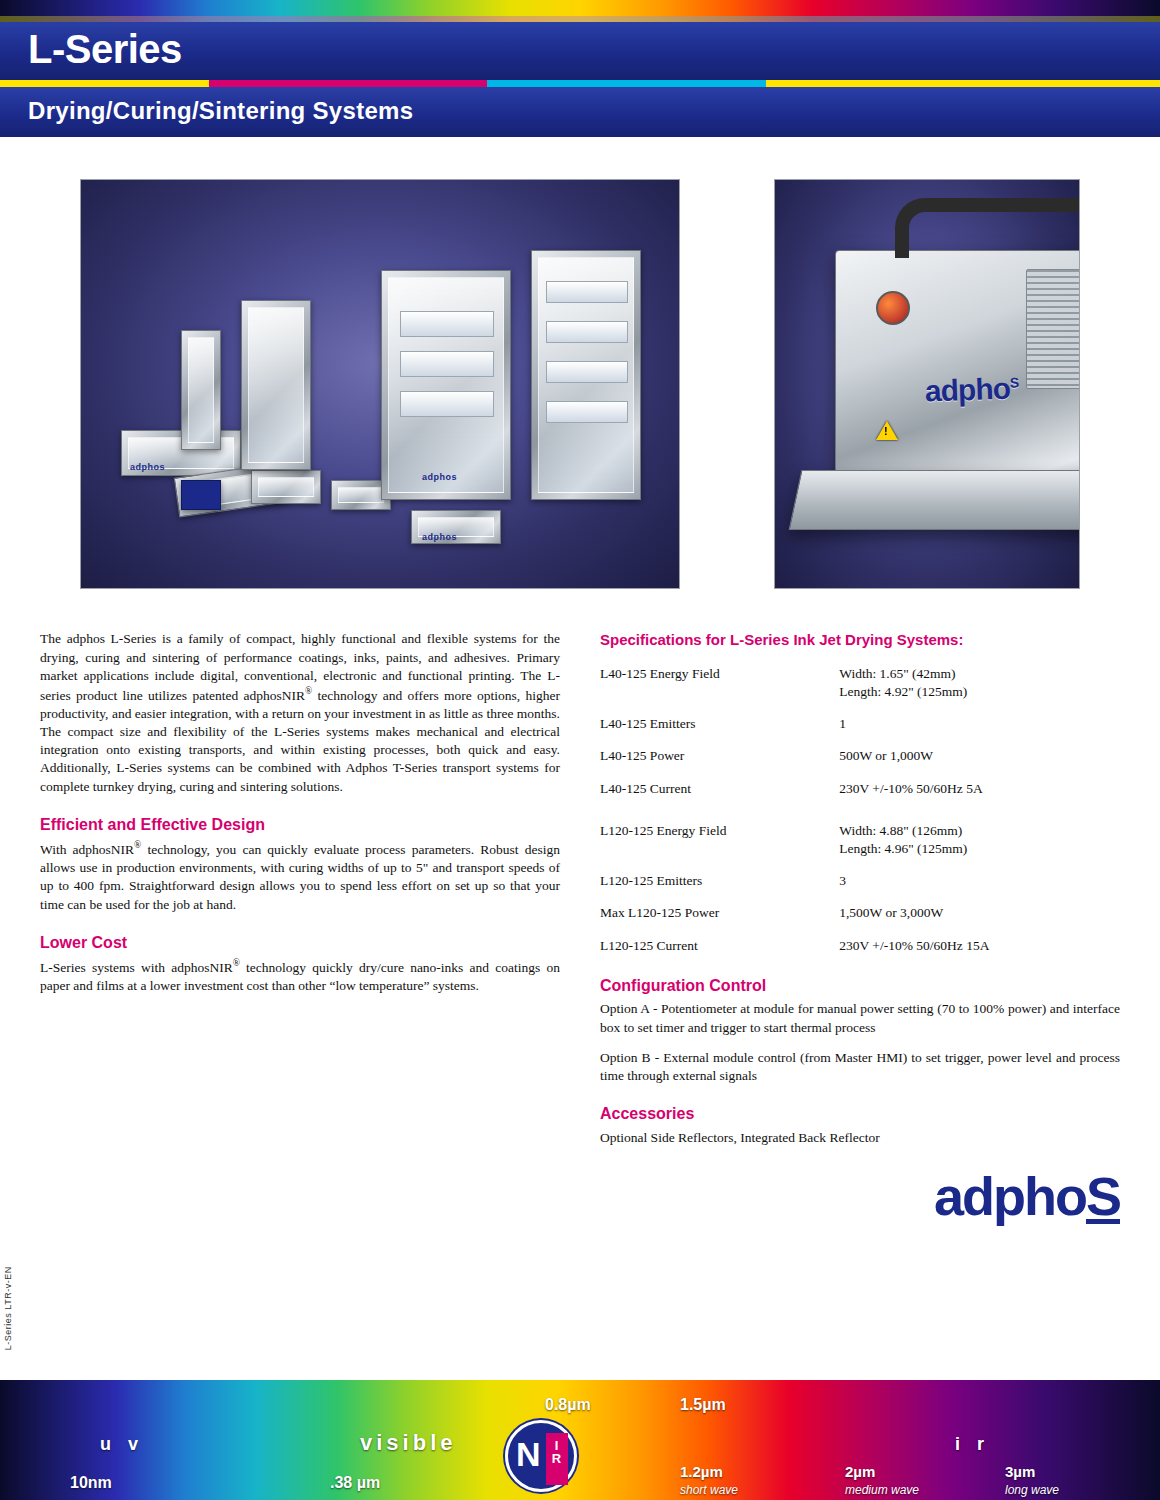L-Series
Drying/Curing/Sintering Systems
adphos
adphos
adphos
adphoS
The adphos L-Series is a family of compact, highly functional and flexible systems for the drying, curing and sintering of performance coatings, inks, paints, and adhesives. Primary market applications include digital, conventional, electronic and functional printing. The L-series product line utilizes patented adphosNIR® technology and offers more options, higher productivity, and easier integration, with a return on your investment in as little as three months. The compact size and flexibility of the L-Series systems makes mechanical and electrical integration onto existing transports, and within existing processes, both quick and easy. Additionally, L-Series systems can be combined with Adphos T-Series transport systems for complete turnkey drying, curing and sintering solutions.
Efficient and Effective Design
With adphosNIR® technology, you can quickly evaluate process parameters. Robust design allows use in production environments, with curing widths of up to 5" and transport speeds of up to 400 fpm. Straightforward design allows you to spend less effort on set up so that your time can be used for the job at hand.
Lower Cost
L-Series systems with adphosNIR® technology quickly dry/cure nano-inks and coatings on paper and films at a lower investment cost than other “low temperature” systems.
Specifications for L-Series Ink Jet Drying Systems:
| L40-125 Energy Field | Width: 1.65" (42mm) Length: 4.92" (125mm) |
| L40-125 Emitters | 1 |
| L40-125 Power | 500W or 1,000W |
| L40-125 Current | 230V +/-10% 50/60Hz 5A |
| L120-125 Energy Field | Width: 4.88" (126mm) Length: 4.96" (125mm) |
| L120-125 Emitters | 3 |
| Max L120-125 Power | 1,500W or 3,000W |
| L120-125 Current | 230V +/-10% 50/60Hz 15A |
Configuration Control
Option A - Potentiometer at module for manual power setting (70 to 100% power) and interface box to set timer and trigger to start thermal process
Option B - External module control (from Master HMI) to set trigger, power level and process time through external signals
Accessories
Optional Side Reflectors, Integrated Back Reflector
adphoS
L-Series LTR-v-EN
u v
visible
i r
10nm
.38 µm
0.8µm
1.5µm
1.2µmshort wave
2µmmedium wave
3µmlong wave
N IR